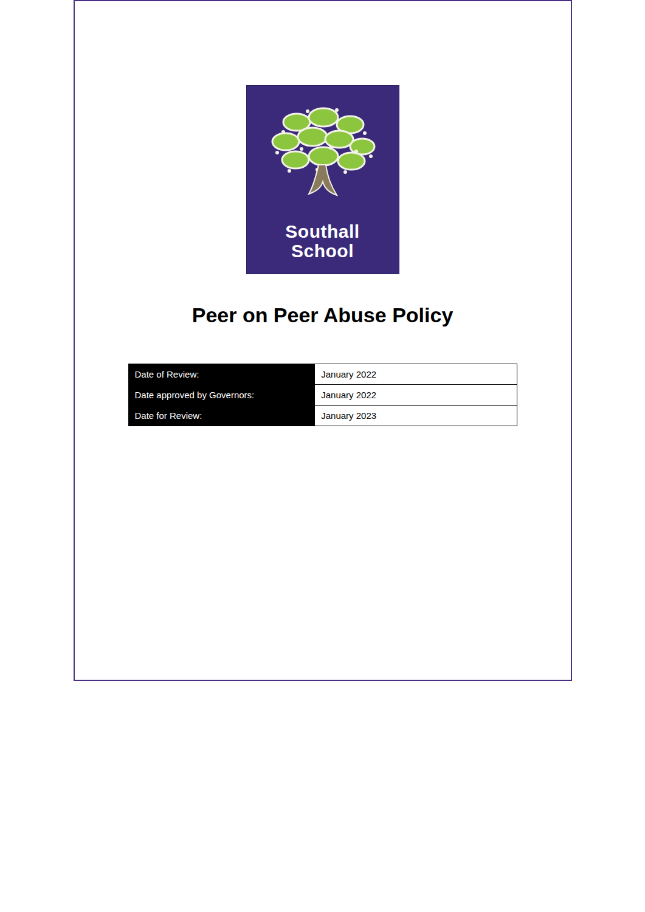Southall
School
Peer on Peer Abuse Policy
| Date of Review: | January 2022 |
| Date approved by Governors: | January 2022 |
| Date for Review: | January 2023 |